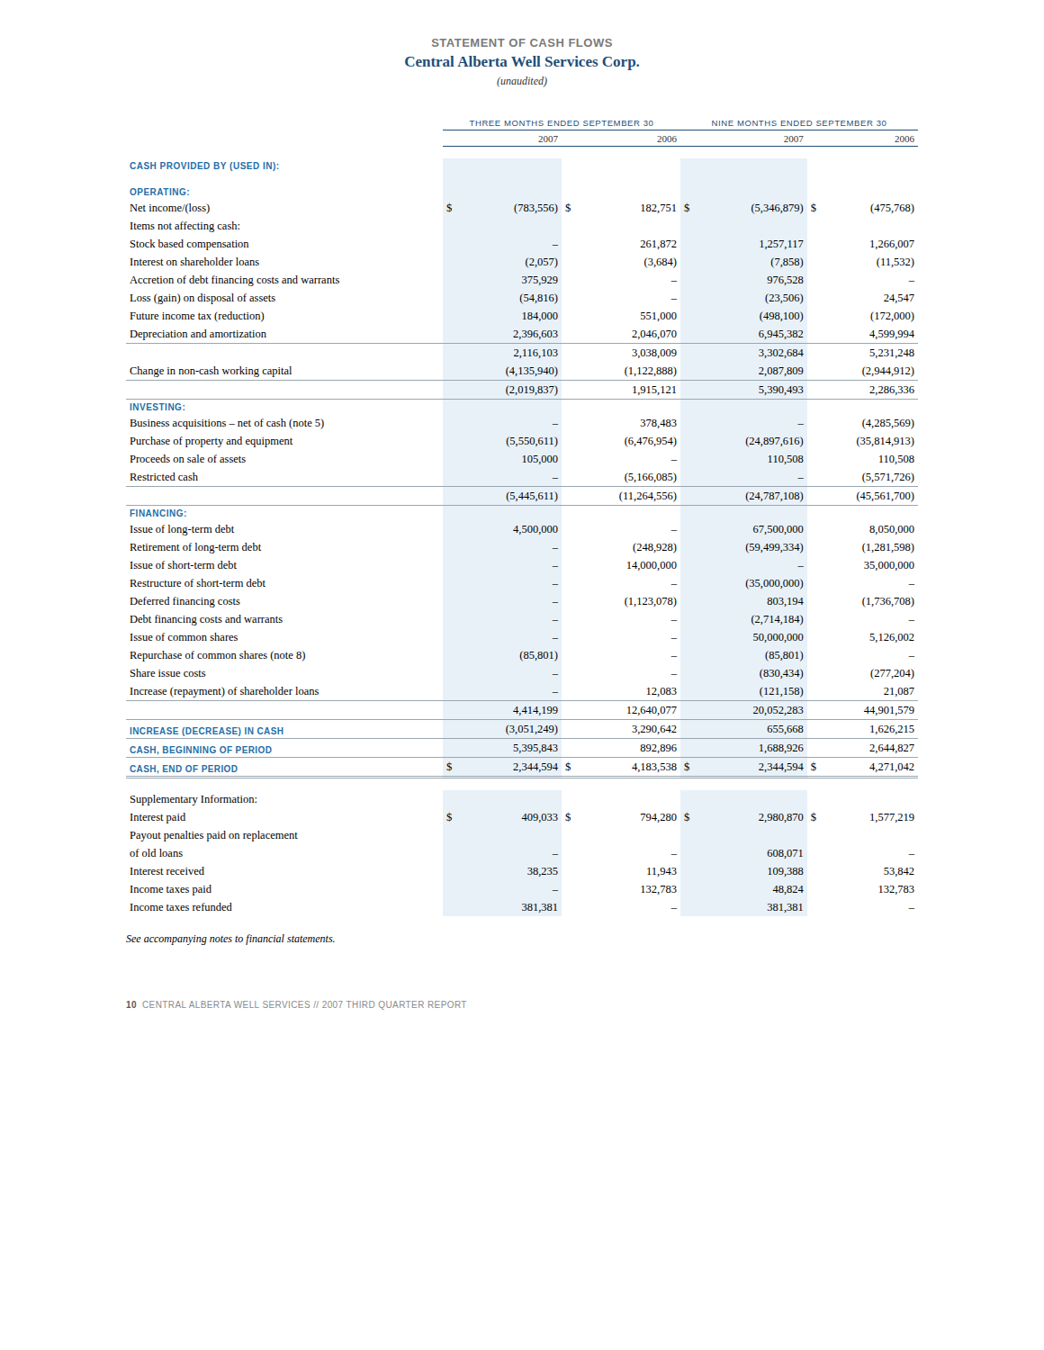Statement of Cash Flows
Central Alberta Well Services Corp.
(unaudited)
| | Three months ended September 30 | Nine months ended September 30 |
| | 2007 | 2006 | 2007 | 2006 |
| Cash provided by (used in): | | | | | | | | |
| Operating: | | | | | | | | |
| Net income/(loss) | $ | (783,556) | $ | 182,751 | $ | (5,346,879) | $ | (475,768) |
| Items not affecting cash: | | | | | | | | |
| Stock based compensation | | – | | 261,872 | | 1,257,117 | | 1,266,007 |
| Interest on shareholder loans | | (2,057) | | (3,684) | | (7,858) | | (11,532) |
| Accretion of debt financing costs and warrants | | 375,929 | | – | | 976,528 | | – |
| Loss (gain) on disposal of assets | | (54,816) | | – | | (23,506) | | 24,547 |
| Future income tax (reduction) | | 184,000 | | 551,000 | | (498,100) | | (172,000) |
| Depreciation and amortization | | 2,396,603 | | 2,046,070 | | 6,945,382 | | 4,599,994 |
| | | 2,116,103 | | 3,038,009 | | 3,302,684 | | 5,231,248 |
| Change in non-cash working capital | | (4,135,940) | | (1,122,888) | | 2,087,809 | | (2,944,912) |
| | | (2,019,837) | | 1,915,121 | | 5,390,493 | | 2,286,336 |
| Investing: | | | | | | | | |
| Business acquisitions – net of cash (note 5) | | – | | 378,483 | | – | | (4,285,569) |
| Purchase of property and equipment | | (5,550,611) | | (6,476,954) | | (24,897,616) | | (35,814,913) |
| Proceeds on sale of assets | | 105,000 | | – | | 110,508 | | 110,508 |
| Restricted cash | | – | | (5,166,085) | | – | | (5,571,726) |
| | | (5,445,611) | | (11,264,556) | | (24,787,108) | | (45,561,700) |
| Financing: | | | | | | | | |
| Issue of long-term debt | | 4,500,000 | | – | | 67,500,000 | | 8,050,000 |
| Retirement of long-term debt | | – | | (248,928) | | (59,499,334) | | (1,281,598) |
| Issue of short-term debt | | – | | 14,000,000 | | – | | 35,000,000 |
| Restructure of short-term debt | | – | | – | | (35,000,000) | | – |
| Deferred financing costs | | – | | (1,123,078) | | 803,194 | | (1,736,708) |
| Debt financing costs and warrants | | – | | – | | (2,714,184) | | – |
| Issue of common shares | | – | | – | | 50,000,000 | | 5,126,002 |
| Repurchase of common shares (note 8) | | (85,801) | | – | | (85,801) | | – |
| Share issue costs | | – | | – | | (830,434) | | (277,204) |
| Increase (repayment) of shareholder loans | | – | | 12,083 | | (121,158) | | 21,087 |
| | | 4,414,199 | | 12,640,077 | | 20,052,283 | | 44,901,579 |
| Increase (decrease) in cash | | (3,051,249) | | 3,290,642 | | 655,668 | | 1,626,215 |
| Cash, beginning of period | | 5,395,843 | | 892,896 | | 1,688,926 | | 2,644,827 |
| Cash, end of period | $ | 2,344,594 | $ | 4,183,538 | $ | 2,344,594 | $ | 4,271,042 |
| Supplementary Information: | | | | | | | | |
| Interest paid | $ | 409,033 | $ | 794,280 | $ | 2,980,870 | $ | 1,577,219 |
| Payout penalties paid on replacement | | | | | | | | |
| of old loans | | – | | – | | 608,071 | | – |
| Interest received | | 38,235 | | 11,943 | | 109,388 | | 53,842 |
| Income taxes paid | | – | | 132,783 | | 48,824 | | 132,783 |
| Income taxes refunded | | 381,381 | | – | | 381,381 | | – |
See accompanying notes to financial statements.
10 CENTRAL ALBERTA WELL SERVICES // 2007 THIRD QUARTER REPORT